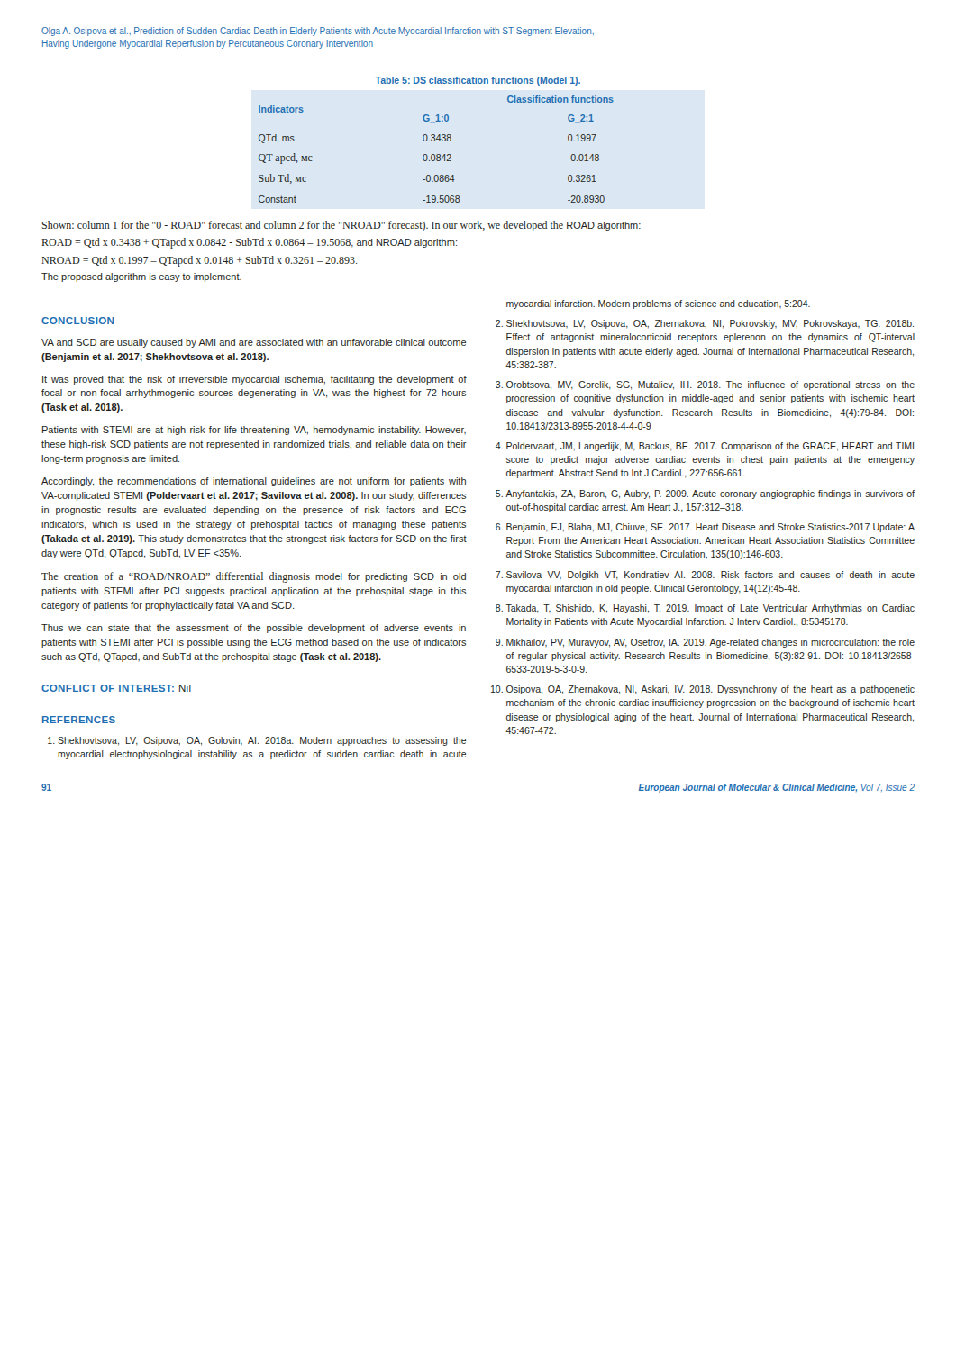Olga A. Osipova et al., Prediction of Sudden Cardiac Death in Elderly Patients with Acute Myocardial Infarction with ST Segment Elevation,
Having Undergone Myocardial Reperfusion by Percutaneous Coronary Intervention
Table 5: DS classification functions (Model 1).
| Indicators | Classification functions |
| --- | --- |
| G_1:0 | G_2:1 |
| QTd, ms | 0.3438 | 0.1997 |
| QT apcd, мс | 0.0842 | -0.0148 |
| Sub Td, мс | -0.0864 | 0.3261 |
| Constant | -19.5068 | -20.8930 |
Shown: column 1 for the "0 - ROAD" forecast and column 2 for the "NROAD" forecast). In our work, we developed the ROAD algorithm:
ROAD = Qtd x 0.3438 + QTapcd x 0.0842 - SubTd x 0.0864 – 19.5068, and NROAD algorithm:
NROAD = Qtd x 0.1997 – QTapcd x 0.0148 + SubTd x 0.3261 – 20.893.
The proposed algorithm is easy to implement.
CONCLUSION
VA and SCD are usually caused by AMI and are associated with an unfavorable clinical outcome (Benjamin et al. 2017; Shekhovtsova et al. 2018).
It was proved that the risk of irreversible myocardial ischemia, facilitating the development of focal or non-focal arrhythmogenic sources degenerating in VA, was the highest for 72 hours (Task et al. 2018).
Patients with STEMI are at high risk for life-threatening VA, hemodynamic instability. However, these high-risk SCD patients are not represented in randomized trials, and reliable data on their long-term prognosis are limited.
Accordingly, the recommendations of international guidelines are not uniform for patients with VA-complicated STEMI (Poldervaart et al. 2017; Savilova et al. 2008). In our study, differences in prognostic results are evaluated depending on the presence of risk factors and ECG indicators, which is used in the strategy of prehospital tactics of managing these patients (Takada et al. 2019). This study demonstrates that the strongest risk factors for SCD on the first day were QTd, QTapcd, SubTd, LV EF <35%.
The creation of a “ROAD/NROAD” differential diagnosis model for predicting SCD in old patients with STEMI after PCI suggests practical application at the prehospital stage in this category of patients for prophylactically fatal VA and SCD.
Thus we can state that the assessment of the possible development of adverse events in patients with STEMI after PCI is possible using the ECG method based on the use of indicators such as QTd, QTapcd, and SubTd at the prehospital stage (Task et al. 2018).
CONFLICT OF INTEREST: Nil
REFERENCES
Shekhovtsova, LV, Osipova, OA, Golovin, AI. 2018a. Modern approaches to assessing the myocardial electrophysiological instability as a predictor of sudden cardiac death in acute myocardial infarction. Modern problems of science and education, 5:204.
Shekhovtsova, LV, Osipova, OA, Zhernakova, NI, Pokrovskiy, MV, Pokrovskaya, TG. 2018b. Effect of antagonist mineralocorticoid receptors eplerenon on the dynamics of QT-interval dispersion in patients with acute elderly aged. Journal of International Pharmaceutical Research, 45:382-387.
Оrobtsova, MV, Gorelik, SG, Mutaliev, IH. 2018. The influence of operational stress on the progression of cognitive dysfunction in middle-aged and senior patients with ischemic heart disease and valvular dysfunction. Research Results in Biomedicine, 4(4):79-84. DOI: 10.18413/2313-8955-2018-4-4-0-9
Poldervaart, JM, Langedijk, M, Backus, BE. 2017. Comparison of the GRACE, HEART and TIMI score to predict major adverse cardiac events in chest pain patients at the emergency department. Abstract Send to Int J Cardiol., 227:656-661.
Anyfantakis, ZA, Baron, G, Aubry, P. 2009. Acute coronary angiographic findings in survivors of out-of-hospital cardiac arrest. Am Heart J., 157:312–318.
Benjamin, EJ, Blaha, MJ, Chiuve, SE. 2017. Heart Disease and Stroke Statistics-2017 Update: A Report From the American Heart Association. American Heart Association Statistics Committee and Stroke Statistics Subcommittee. Circulation, 135(10):146-603.
Savilova VV, Dolgikh VT, Kondratiev AI. 2008. Risk factors and causes of death in acute myocardial infarction in old people. Clinical Gerontology, 14(12):45-48.
Takada, T, Shishido, K, Hayashi, T. 2019. Impact of Late Ventricular Arrhythmias on Cardiac Mortality in Patients with Acute Myocardial Infarction. J Interv Cardiol., 8:5345178.
Mikhailov, PV, Muravyov, AV, Osetrov, IA. 2019. Age-related changes in microcirculation: the role of regular physical activity. Research Results in Biomedicine, 5(3):82-91. DOI: 10.18413/2658-6533-2019-5-3-0-9.
Osipova, OA, Zhernakova, NI, Askari, IV. 2018. Dyssynchrony of the heart as a pathogenetic mechanism of the chronic cardiac insufficiency progression on the background of ischemic heart disease or physiological aging of the heart. Journal of International Pharmaceutical Research, 45:467-472.
91
European Journal of Molecular & Clinical Medicine, Vol 7, Issue 2